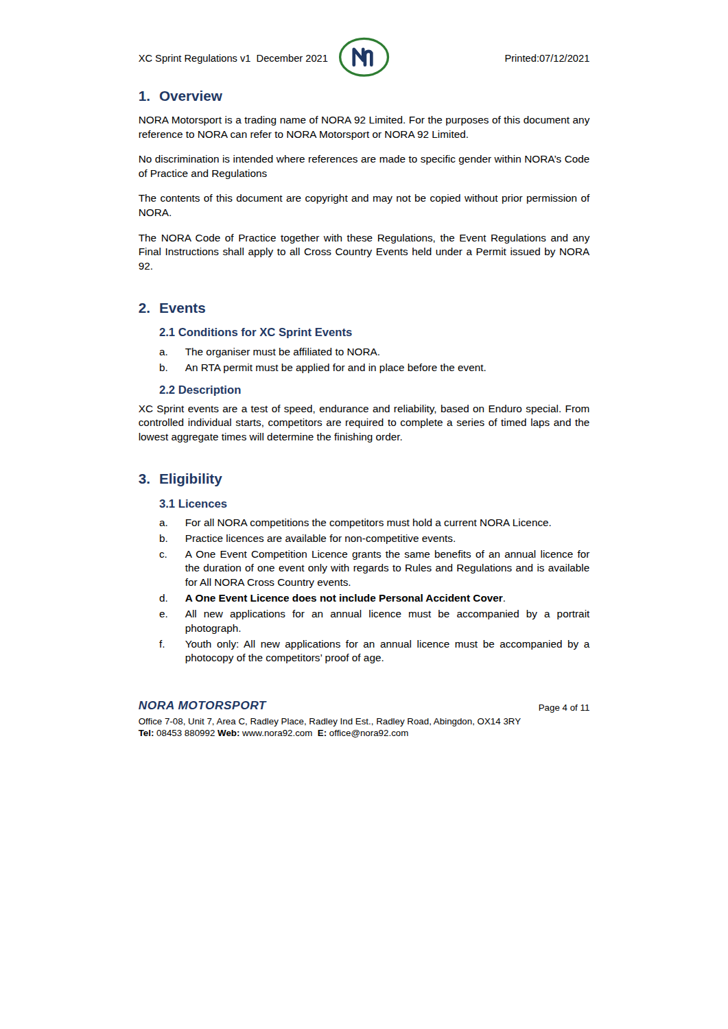XC Sprint Regulations v1 December 2021
Printed:07/12/2021
1. Overview
NORA Motorsport is a trading name of NORA 92 Limited. For the purposes of this document any reference to NORA can refer to NORA Motorsport or NORA 92 Limited.
No discrimination is intended where references are made to specific gender within NORA’s Code of Practice and Regulations
The contents of this document are copyright and may not be copied without prior permission of NORA.
The NORA Code of Practice together with these Regulations, the Event Regulations and any Final Instructions shall apply to all Cross Country Events held under a Permit issued by NORA 92.
2. Events
2.1 Conditions for XC Sprint Events
a. The organiser must be affiliated to NORA.
b. An RTA permit must be applied for and in place before the event.
2.2 Description
XC Sprint events are a test of speed, endurance and reliability, based on Enduro special. From controlled individual starts, competitors are required to complete a series of timed laps and the lowest aggregate times will determine the finishing order.
3. Eligibility
3.1 Licences
a. For all NORA competitions the competitors must hold a current NORA Licence.
b. Practice licences are available for non-competitive events.
c. A One Event Competition Licence grants the same benefits of an annual licence for the duration of one event only with regards to Rules and Regulations and is available for All NORA Cross Country events.
d. A One Event Licence does not include Personal Accident Cover.
e. All new applications for an annual licence must be accompanied by a portrait photograph.
f. Youth only: All new applications for an annual licence must be accompanied by a photocopy of the competitors’ proof of age.
Nora Motorsport
Page 4 of 11
Office 7-08, Unit 7, Area C, Radley Place, Radley Ind Est., Radley Road, Abingdon, OX14 3RY
Tel: 08453 880992 Web: www.nora92.com E: office@nora92.com